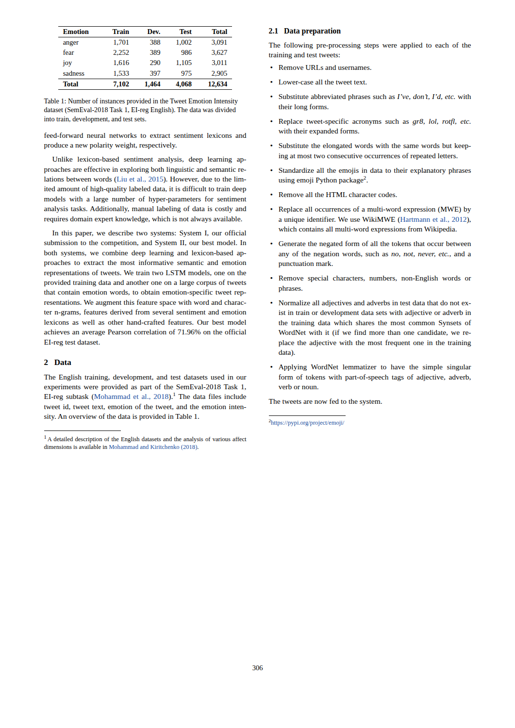| Emotion | Train | Dev. | Test | Total |
| --- | --- | --- | --- | --- |
| anger | 1,701 | 388 | 1,002 | 3,091 |
| fear | 2,252 | 389 | 986 | 3,627 |
| joy | 1,616 | 290 | 1,105 | 3,011 |
| sadness | 1,533 | 397 | 975 | 2,905 |
| Total | 7,102 | 1,464 | 4,068 | 12,634 |
Table 1: Number of instances provided in the Tweet Emotion Intensity dataset (SemEval-2018 Task 1, EI-reg English). The data was divided into train, development, and test sets.
feed-forward neural networks to extract sentiment lexicons and produce a new polarity weight, respectively.
Unlike lexicon-based sentiment analysis, deep learning approaches are effective in exploring both linguistic and semantic relations between words (Liu et al., 2015). However, due to the limited amount of high-quality labeled data, it is difficult to train deep models with a large number of hyper-parameters for sentiment analysis tasks. Additionally, manual labeling of data is costly and requires domain expert knowledge, which is not always available.
In this paper, we describe two systems: System I, our official submission to the competition, and System II, our best model. In both systems, we combine deep learning and lexicon-based approaches to extract the most informative semantic and emotion representations of tweets. We train two LSTM models, one on the provided training data and another one on a large corpus of tweets that contain emotion words, to obtain emotion-specific tweet representations. We augment this feature space with word and character n-grams, features derived from several sentiment and emotion lexicons as well as other hand-crafted features. Our best model achieves an average Pearson correlation of 71.96% on the official EI-reg test dataset.
2 Data
The English training, development, and test datasets used in our experiments were provided as part of the SemEval-2018 Task 1, EI-reg subtask (Mohammad et al., 2018).1 The data files include tweet id, tweet text, emotion of the tweet, and the emotion intensity. An overview of the data is provided in Table 1.
1 A detailed description of the English datasets and the analysis of various affect dimensions is available in Mohammad and Kiritchenko (2018).
2.1 Data preparation
The following pre-processing steps were applied to each of the training and test tweets:
Remove URLs and usernames.
Lower-case all the tweet text.
Substitute abbreviated phrases such as I’ve, don’t, I’d, etc. with their long forms.
Replace tweet-specific acronyms such as gr8, lol, rotfl, etc. with their expanded forms.
Substitute the elongated words with the same words but keeping at most two consecutive occurrences of repeated letters.
Standardize all the emojis in data to their explanatory phrases using emoji Python package2.
Remove all the HTML character codes.
Replace all occurrences of a multi-word expression (MWE) by a unique identifier. We use WikiMWE (Hartmann et al., 2012), which contains all multi-word expressions from Wikipedia.
Generate the negated form of all the tokens that occur between any of the negation words, such as no, not, never, etc., and a punctuation mark.
Remove special characters, numbers, non-English words or phrases.
Normalize all adjectives and adverbs in test data that do not exist in train or development data sets with adjective or adverb in the training data which shares the most common Synsets of WordNet with it (if we find more than one candidate, we replace the adjective with the most frequent one in the training data).
Applying WordNet lemmatizer to have the simple singular form of tokens with part-of-speech tags of adjective, adverb, verb or noun.
The tweets are now fed to the system.
2https://pypi.org/project/emoji/
306